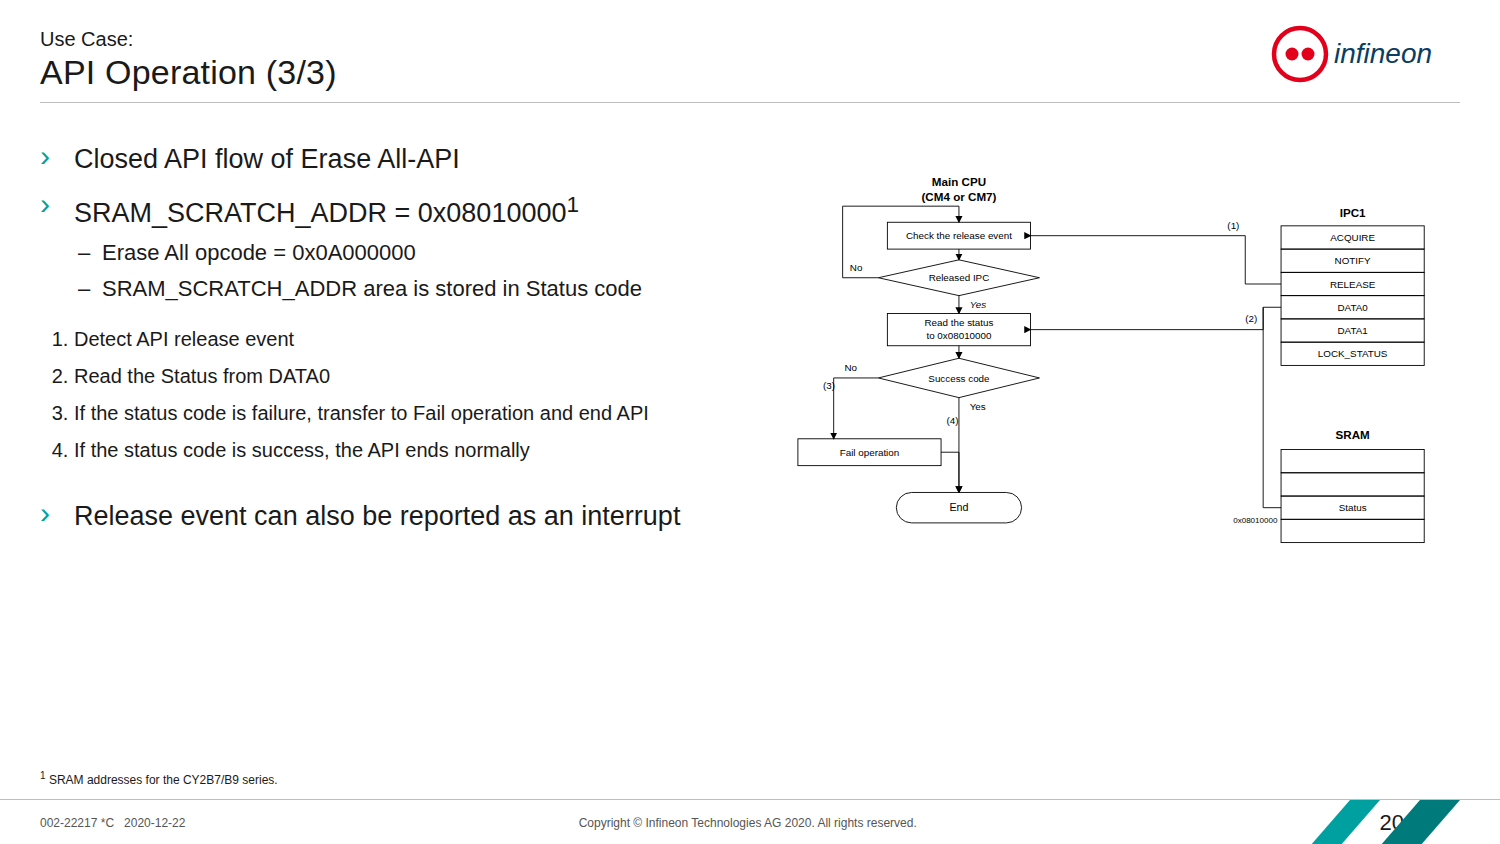Use Case:
API Operation (3/3)
infineon
Closed API flow of Erase All-API
SRAM_SCRATCH_ADDR = 0x080100001
Erase All opcode = 0x0A000000
SRAM_SCRATCH_ADDR area is stored in Status code
Detect API release event
Read the Status from DATA0
If the status code is failure, transfer to Fail operation and end API
If the status code is success, the API ends normally
Release event can also be reported as an interrupt
Main CPU (CM4 or CM7) IPC1 SRAM ACQUIRE NOTIFY RELEASE DATA0 DATA1 LOCK_STATUS Status 0x08010000 Check the release event Read the status to 0x08010000 Fail operation Released IPC Success code End No Yes No (3) Yes (4) (1) (2)
1 SRAM addresses for the CY2B7/B9 series.
002-22217 *C 2020-12-22
Copyright © Infineon Technologies AG 2020. All rights reserved.
20